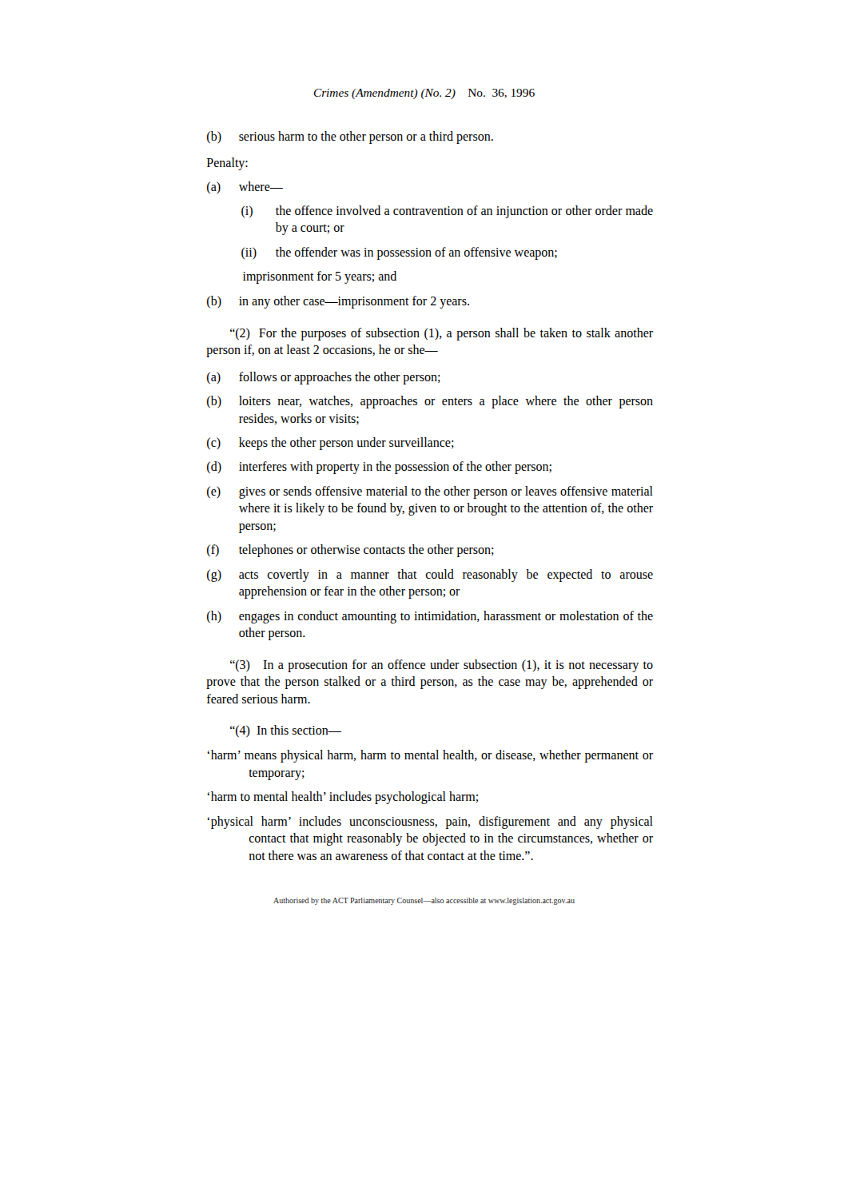Crimes (Amendment) (No. 2) No. 36, 1996
(b)
serious harm to the other person or a third person.
Penalty:
(a)
where—
(i)
the offence involved a contravention of an injunction or other order made by a court; or
(ii)
the offender was in possession of an offensive weapon;
imprisonment for 5 years; and
(b)
in any other case—imprisonment for 2 years.
“(2) For the purposes of subsection (1), a person shall be taken to stalk another person if, on at least 2 occasions, he or she—
(a)
follows or approaches the other person;
(b)
loiters near, watches, approaches or enters a place where the other person resides, works or visits;
(c)
keeps the other person under surveillance;
(d)
interferes with property in the possession of the other person;
(e)
gives or sends offensive material to the other person or leaves offensive material where it is likely to be found by, given to or brought to the attention of, the other person;
(f)
telephones or otherwise contacts the other person;
(g)
acts covertly in a manner that could reasonably be expected to arouse apprehension or fear in the other person; or
(h)
engages in conduct amounting to intimidation, harassment or molestation of the other person.
“(3) In a prosecution for an offence under subsection (1), it is not necessary to prove that the person stalked or a third person, as the case may be, apprehended or feared serious harm.
“(4) In this section—
‘harm’ means physical harm, harm to mental health, or disease, whether permanent or temporary;
‘harm to mental health’ includes psychological harm;
‘physical harm’ includes unconsciousness, pain, disfigurement and any physical contact that might reasonably be objected to in the circumstances, whether or not there was an awareness of that contact at the time.”.
Authorised by the ACT Parliamentary Counsel—also accessible at www.legislation.act.gov.au